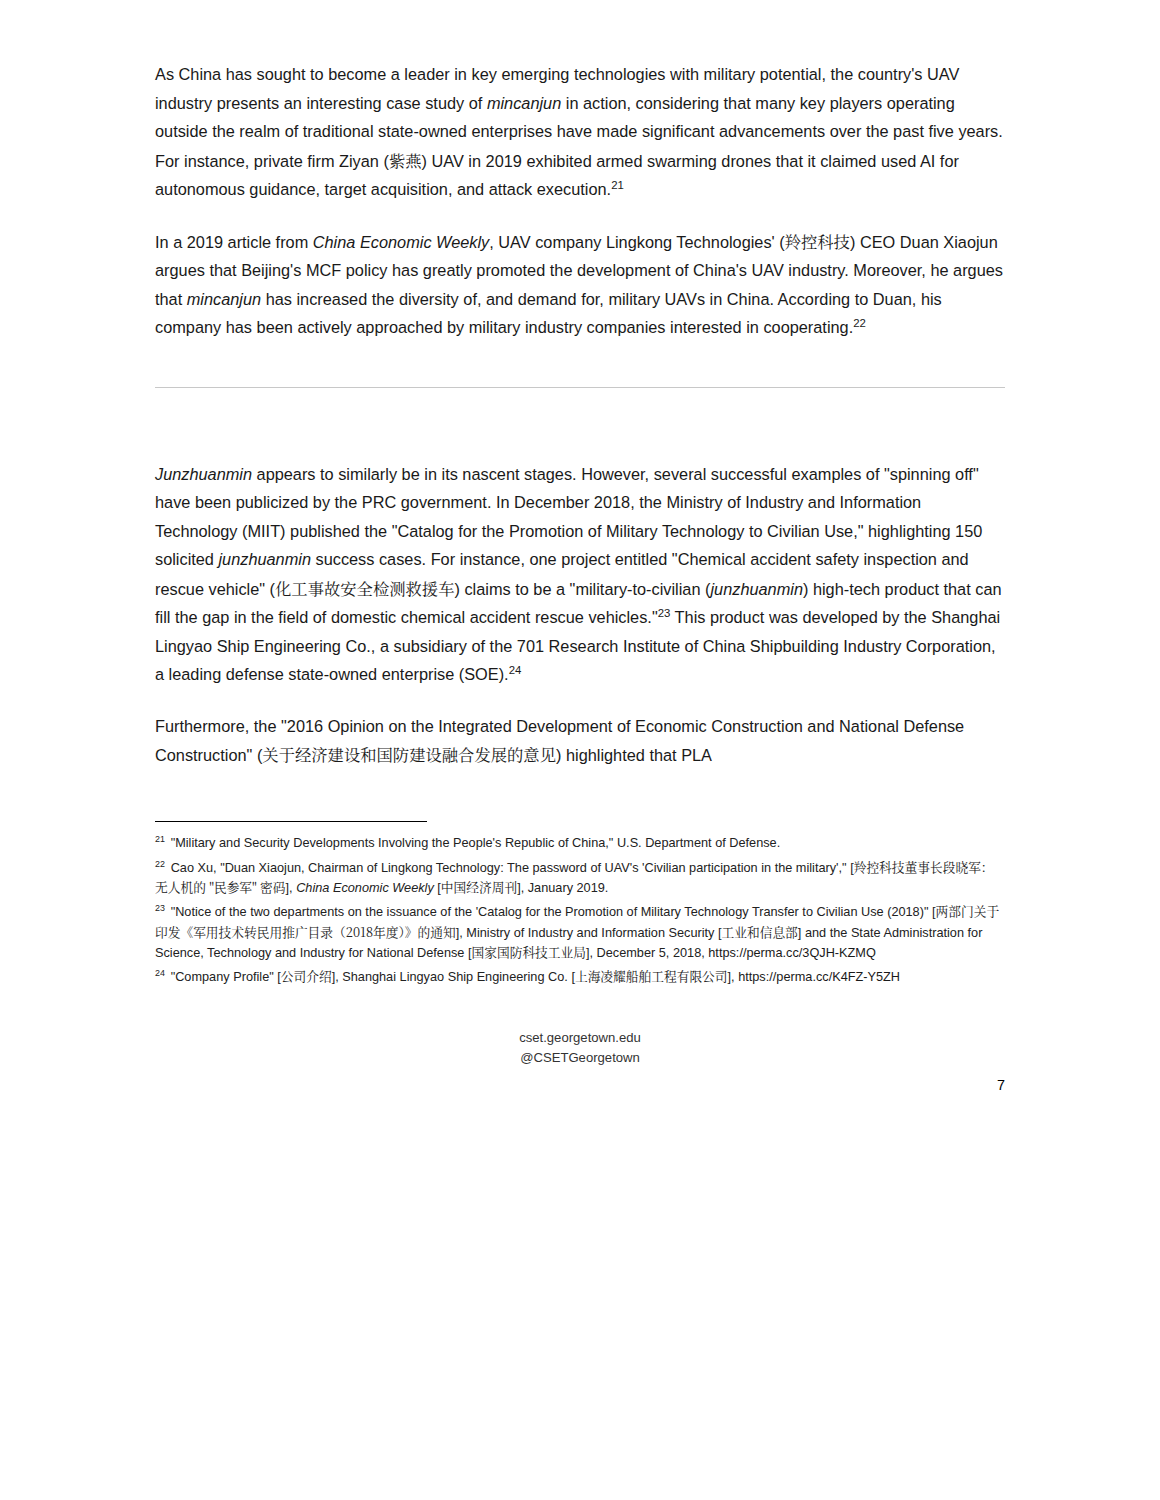As China has sought to become a leader in key emerging technologies with military potential, the country's UAV industry presents an interesting case study of mincanjun in action, considering that many key players operating outside the realm of traditional state-owned enterprises have made significant advancements over the past five years. For instance, private firm Ziyan (紫燕) UAV in 2019 exhibited armed swarming drones that it claimed used AI for autonomous guidance, target acquisition, and attack execution.21
In a 2019 article from China Economic Weekly, UAV company Lingkong Technologies' (羚控科技) CEO Duan Xiaojun argues that Beijing's MCF policy has greatly promoted the development of China's UAV industry. Moreover, he argues that mincanjun has increased the diversity of, and demand for, military UAVs in China. According to Duan, his company has been actively approached by military industry companies interested in cooperating.22
Junzhuanmin appears to similarly be in its nascent stages. However, several successful examples of "spinning off" have been publicized by the PRC government. In December 2018, the Ministry of Industry and Information Technology (MIIT) published the "Catalog for the Promotion of Military Technology to Civilian Use," highlighting 150 solicited junzhuanmin success cases. For instance, one project entitled "Chemical accident safety inspection and rescue vehicle" (化工事故安全检测救援车) claims to be a "military-to-civilian (junzhuanmin) high-tech product that can fill the gap in the field of domestic chemical accident rescue vehicles."23 This product was developed by the Shanghai Lingyao Ship Engineering Co., a subsidiary of the 701 Research Institute of China Shipbuilding Industry Corporation, a leading defense state-owned enterprise (SOE).24
Furthermore, the "2016 Opinion on the Integrated Development of Economic Construction and National Defense Construction" (关于经济建设和国防建设融合发展的意见) highlighted that PLA
21 "Military and Security Developments Involving the People's Republic of China," U.S. Department of Defense.
22 Cao Xu, "Duan Xiaojun, Chairman of Lingkong Technology: The password of UAV's 'Civilian participation in the military'," [羚控科技董事长段晓军：无人机的 "民参军" 密码], China Economic Weekly [中国经济周刊], January 2019.
23 "Notice of the two departments on the issuance of the 'Catalog for the Promotion of Military Technology Transfer to Civilian Use (2018)" [两部门关于印发《军用技术转民用推广目录（2018年度）》的通知], Ministry of Industry and Information Security [工业和信息部] and the State Administration for Science, Technology and Industry for National Defense [国家国防科技工业局], December 5, 2018, https://perma.cc/3QJH-KZMQ
24 "Company Profile" [公司介绍], Shanghai Lingyao Ship Engineering Co. [上海凌耀船舶工程有限公司], https://perma.cc/K4FZ-Y5ZH
cset.georgetown.edu
@CSETGeorgetown
7